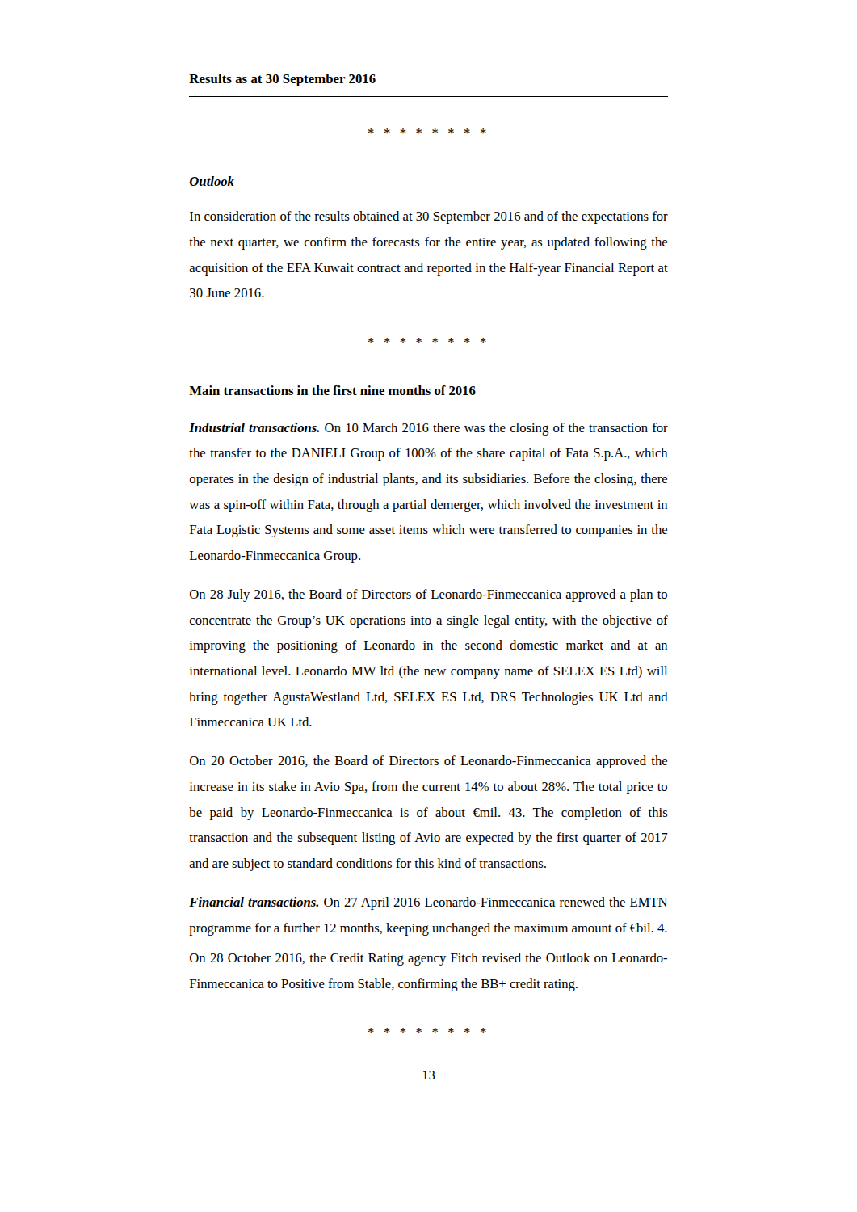Results as at 30 September 2016
* * * * * * * *
Outlook
In consideration of the results obtained at 30 September 2016 and of the expectations for the next quarter, we confirm the forecasts for the entire year, as updated following the acquisition of the EFA Kuwait contract and reported in the Half-year Financial Report at 30 June 2016.
* * * * * * * *
Main transactions in the first nine months of 2016
Industrial transactions. On 10 March 2016 there was the closing of the transaction for the transfer to the DANIELI Group of 100% of the share capital of Fata S.p.A., which operates in the design of industrial plants, and its subsidiaries. Before the closing, there was a spin-off within Fata, through a partial demerger, which involved the investment in Fata Logistic Systems and some asset items which were transferred to companies in the Leonardo-Finmeccanica Group.
On 28 July 2016, the Board of Directors of Leonardo-Finmeccanica approved a plan to concentrate the Group’s UK operations into a single legal entity, with the objective of improving the positioning of Leonardo in the second domestic market and at an international level. Leonardo MW ltd (the new company name of SELEX ES Ltd) will bring together AgustaWestland Ltd, SELEX ES Ltd, DRS Technologies UK Ltd and Finmeccanica UK Ltd.
On 20 October 2016, the Board of Directors of Leonardo-Finmeccanica approved the increase in its stake in Avio Spa, from the current 14% to about 28%. The total price to be paid by Leonardo-Finmeccanica is of about €mil. 43. The completion of this transaction and the subsequent listing of Avio are expected by the first quarter of 2017 and are subject to standard conditions for this kind of transactions.
Financial transactions. On 27 April 2016 Leonardo-Finmeccanica renewed the EMTN programme for a further 12 months, keeping unchanged the maximum amount of €bil. 4.
On 28 October 2016, the Credit Rating agency Fitch revised the Outlook on Leonardo-Finmeccanica to Positive from Stable, confirming the BB+ credit rating.
* * * * * * * *
13